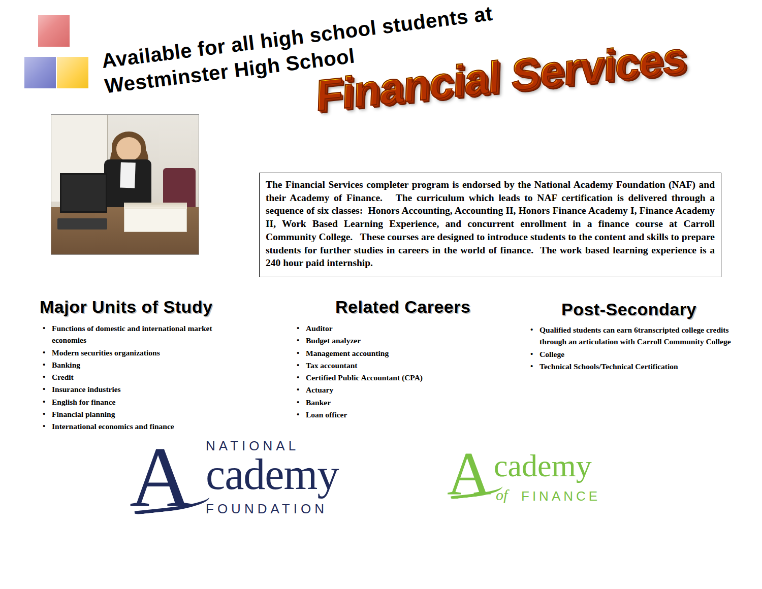Available for all high school students at Westminster High School
Financial Services
The Financial Services completer program is endorsed by the National Academy Foundation (NAF) and their Academy of Finance. The curriculum which leads to NAF certification is delivered through a sequence of six classes: Honors Accounting, Accounting II, Honors Finance Academy I, Finance Academy II, Work Based Learning Experience, and concurrent enrollment in a finance course at Carroll Community College. These courses are designed to introduce students to the content and skills to prepare students for further studies in careers in the world of finance. The work based learning experience is a 240 hour paid internship.
Major Units of Study
Functions of domestic and international market economies
Modern securities organizations
Banking
Credit
Insurance industries
English for finance
Financial planning
International economics and finance
Related Careers
Auditor
Budget analyzer
Management accounting
Tax accountant
Certified Public Accountant (CPA)
Actuary
Banker
Loan officer
Post-Secondary
Qualified students can earn 6transcripted college credits through an articulation with Carroll Community College
College
Technical Schools/Technical Certification
A
NATIONAL
cademy
FOUNDATION
A
cademy
of
FINANCE